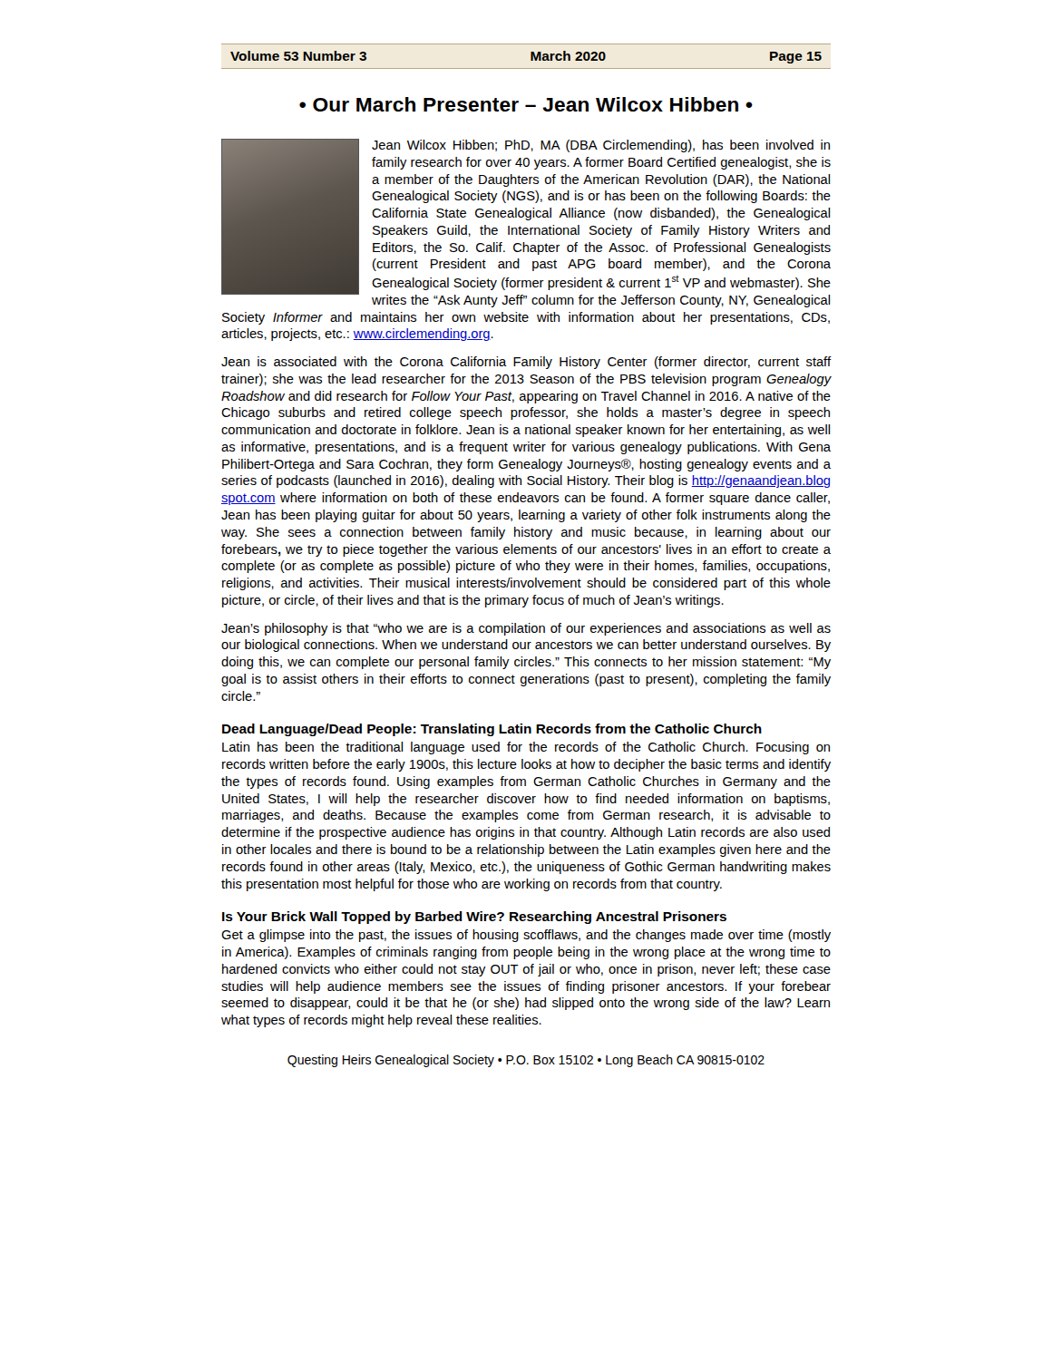Volume 53 Number 3 March 2020 Page 15
• Our March Presenter – Jean Wilcox Hibben •
Jean Wilcox Hibben; PhD, MA (DBA Circlemending), has been involved in family research for over 40 years. A former Board Certified genealogist, she is a member of the Daughters of the American Revolution (DAR), the National Genealogical Society (NGS), and is or has been on the following Boards: the California State Genealogical Alliance (now disbanded), the Genealogical Speakers Guild, the International Society of Family History Writers and Editors, the So. Calif. Chapter of the Assoc. of Professional Genealogists (current President and past APG board member), and the Corona Genealogical Society (former president & current 1st VP and webmaster). She writes the “Ask Aunty Jeff” column for the Jefferson County, NY, Genealogical Society Informer and maintains her own website with information about her presentations, CDs, articles, projects, etc.: www.circlemending.org.
Jean is associated with the Corona California Family History Center (former director, current staff trainer); she was the lead researcher for the 2013 Season of the PBS television program Genealogy Roadshow and did research for Follow Your Past, appearing on Travel Channel in 2016. A native of the Chicago suburbs and retired college speech professor, she holds a master’s degree in speech communication and doctorate in folklore. Jean is a national speaker known for her entertaining, as well as informative, presentations, and is a frequent writer for various genealogy publications. With Gena Philibert-Ortega and Sara Cochran, they form Genealogy Journeys®, hosting genealogy events and a series of podcasts (launched in 2016), dealing with Social History. Their blog is http://genaandjean.blogspot.com where information on both of these endeavors can be found. A former square dance caller, Jean has been playing guitar for about 50 years, learning a variety of other folk instruments along the way. She sees a connection between family history and music because, in learning about our forebears, we try to piece together the various elements of our ancestors' lives in an effort to create a complete (or as complete as possible) picture of who they were in their homes, families, occupations, religions, and activities. Their musical interests/involvement should be considered part of this whole picture, or circle, of their lives and that is the primary focus of much of Jean’s writings.
Jean’s philosophy is that “who we are is a compilation of our experiences and associations as well as our biological connections. When we understand our ancestors we can better understand ourselves. By doing this, we can complete our personal family circles.” This connects to her mission statement: “My goal is to assist others in their efforts to connect generations (past to present), completing the family circle.”
Dead Language/Dead People: Translating Latin Records from the Catholic Church
Latin has been the traditional language used for the records of the Catholic Church. Focusing on records written before the early 1900s, this lecture looks at how to decipher the basic terms and identify the types of records found. Using examples from German Catholic Churches in Germany and the United States, I will help the researcher discover how to find needed information on baptisms, marriages, and deaths. Because the examples come from German research, it is advisable to determine if the prospective audience has origins in that country. Although Latin records are also used in other locales and there is bound to be a relationship between the Latin examples given here and the records found in other areas (Italy, Mexico, etc.), the uniqueness of Gothic German handwriting makes this presentation most helpful for those who are working on records from that country.
Is Your Brick Wall Topped by Barbed Wire? Researching Ancestral Prisoners
Get a glimpse into the past, the issues of housing scofflaws, and the changes made over time (mostly in America). Examples of criminals ranging from people being in the wrong place at the wrong time to hardened convicts who either could not stay OUT of jail or who, once in prison, never left; these case studies will help audience members see the issues of finding prisoner ancestors. If your forebear seemed to disappear, could it be that he (or she) had slipped onto the wrong side of the law? Learn what types of records might help reveal these realities.
Questing Heirs Genealogical Society • P.O. Box 15102 • Long Beach CA 90815-0102